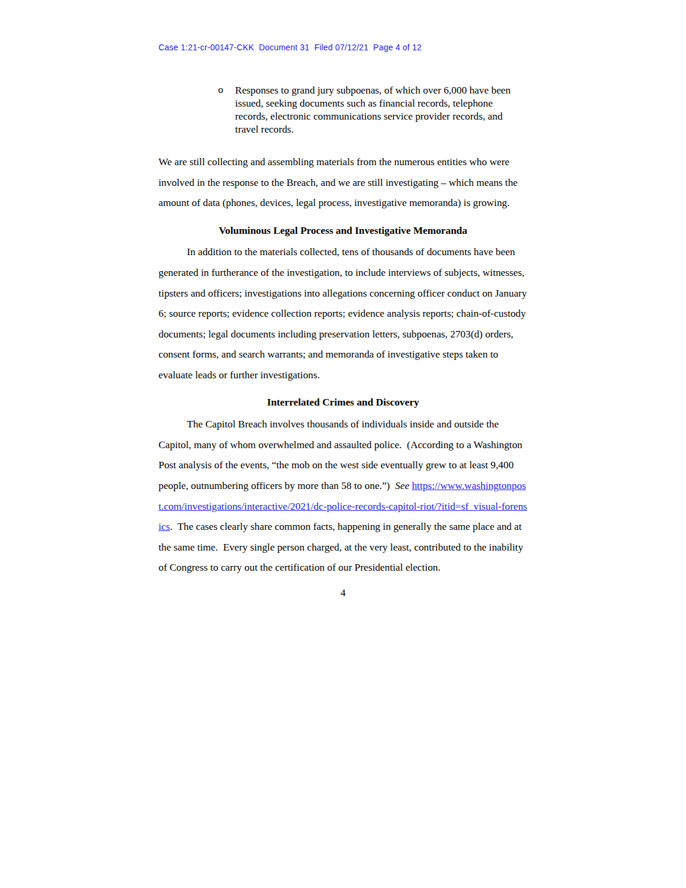Case 1:21-cr-00147-CKK Document 31 Filed 07/12/21 Page 4 of 12
o
Responses to grand jury subpoenas, of which over 6,000 have been issued, seeking documents such as financial records, telephone records, electronic communications service provider records, and travel records.
We are still collecting and assembling materials from the numerous entities who were involved in the response to the Breach, and we are still investigating – which means the amount of data (phones, devices, legal process, investigative memoranda) is growing.
Voluminous Legal Process and Investigative Memoranda
In addition to the materials collected, tens of thousands of documents have been generated in furtherance of the investigation, to include interviews of subjects, witnesses, tipsters and officers; investigations into allegations concerning officer conduct on January 6; source reports; evidence collection reports; evidence analysis reports; chain-of-custody documents; legal documents including preservation letters, subpoenas, 2703(d) orders, consent forms, and search warrants; and memoranda of investigative steps taken to evaluate leads or further investigations.
Interrelated Crimes and Discovery
The Capitol Breach involves thousands of individuals inside and outside the Capitol, many of whom overwhelmed and assaulted police. (According to a Washington Post analysis of the events, “the mob on the west side eventually grew to at least 9,400 people, outnumbering officers by more than 58 to one.”) See https://www.washingtonpost.com/investigations/interactive/2021/dc-police-records-capitol-riot/?itid=sf_visual-forensics. The cases clearly share common facts, happening in generally the same place and at the same time. Every single person charged, at the very least, contributed to the inability of Congress to carry out the certification of our Presidential election.
4